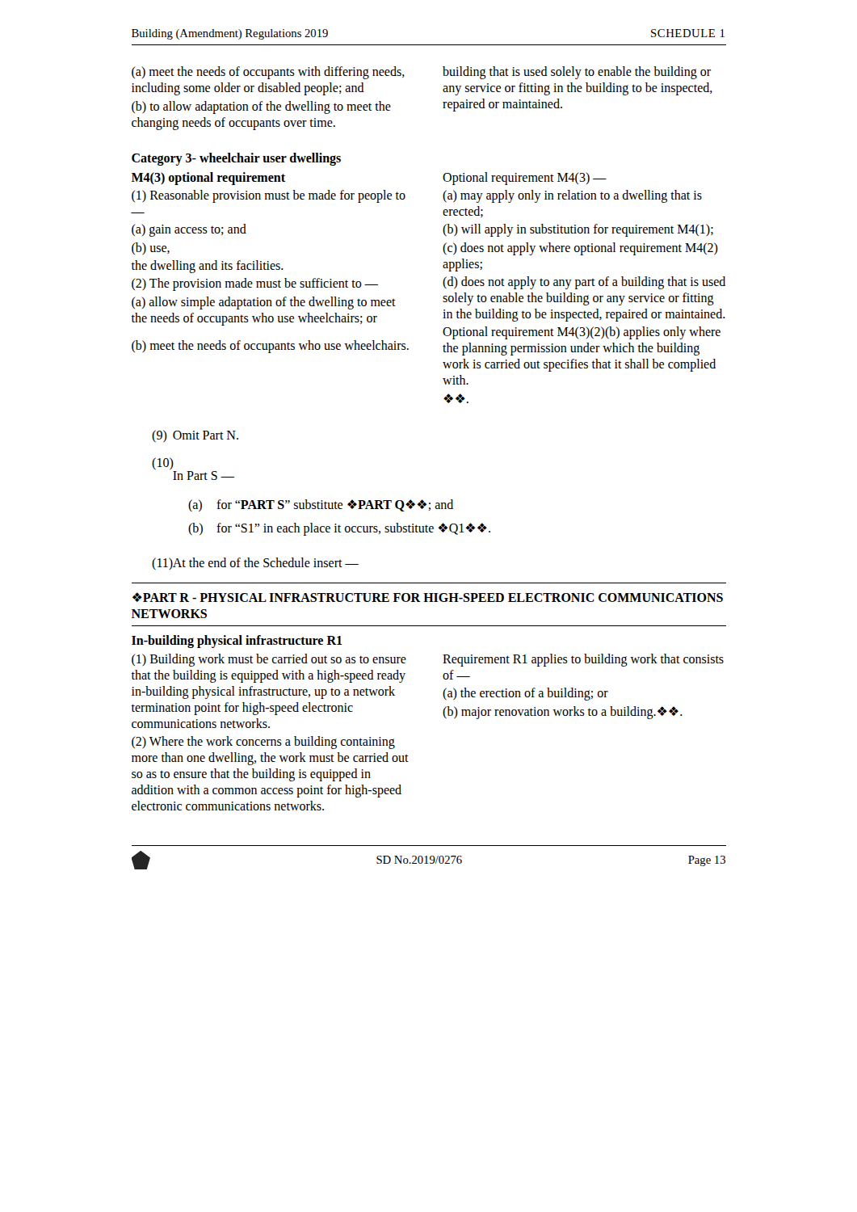Building (Amendment) Regulations 2019
SCHEDULE 1
(a) meet the needs of occupants with differing needs, including some older or disabled people; and
(b) to allow adaptation of the dwelling to meet the changing needs of occupants over time.
building that is used solely to enable the building or any service or fitting in the building to be inspected, repaired or maintained.
Category 3- wheelchair user dwellings
M4(3) optional requirement
(1) Reasonable provision must be made for people to —
(a) gain access to; and
(b) use,
the dwelling and its facilities.
(2) The provision made must be sufficient to —
(a) allow simple adaptation of the dwelling to meet the needs of occupants who use wheelchairs; or
(b) meet the needs of occupants who use wheelchairs.
Optional requirement M4(3) —
(a) may apply only in relation to a dwelling that is erected;
(b) will apply in substitution for requirement M4(1);
(c) does not apply where optional requirement M4(2) applies;
(d) does not apply to any part of a building that is used solely to enable the building or any service or fitting in the building to be inspected, repaired or maintained.
Optional requirement M4(3)(2)(b) applies only where the planning permission under which the building work is carried out specifies that it shall be complied with.
❖❖.
(9)
Omit Part N.
(10)
In Part S —
(a)
for “PART S” substitute ❖PART Q❖❖; and
(b)
for “S1” in each place it occurs, substitute ❖Q1❖❖.
(11)
At the end of the Schedule insert —
❖PART R - PHYSICAL INFRASTRUCTURE FOR HIGH-SPEED ELECTRONIC COMMUNICATIONS NETWORKS
In-building physical infrastructure R1
(1) Building work must be carried out so as to ensure that the building is equipped with a high-speed ready in-building physical infrastructure, up to a network termination point for high-speed electronic communications networks.
(2) Where the work concerns a building containing more than one dwelling, the work must be carried out so as to ensure that the building is equipped in addition with a common access point for high-speed electronic communications networks.
Requirement R1 applies to building work that consists of —
(a) the erection of a building; or
(b) major renovation works to a building.❖❖.
SD No.2019/0276
Page 13